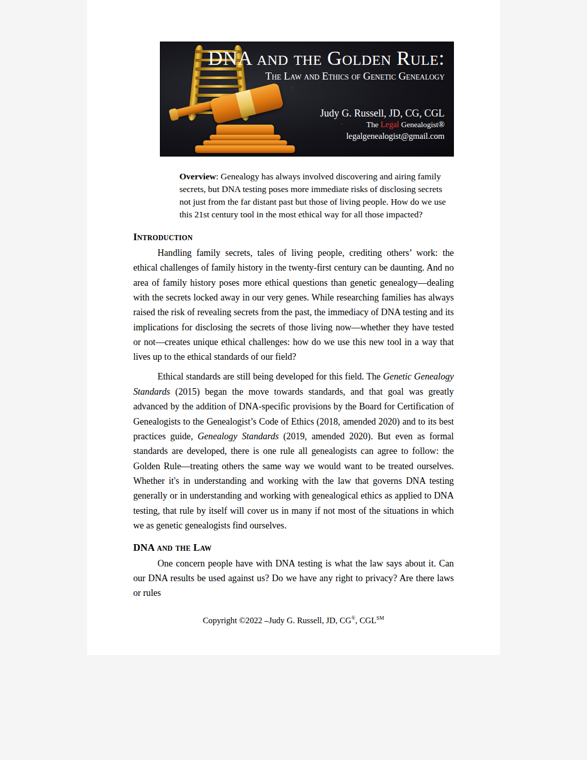DNA and the Golden Rule:
The Law and Ethics of Genetic Genealogy
Judy G. Russell, JD, CG, CGL
The Legal Genealogist®
legalgenealogist@gmail.com
Overview: Genealogy has always involved discovering and airing family secrets, but DNA testing poses more immediate risks of disclosing secrets not just from the far distant past but those of living people. How do we use this 21st century tool in the most ethical way for all those impacted?
Introduction
Handling family secrets, tales of living people, crediting others’ work: the ethical challenges of family history in the twenty-first century can be daunting. And no area of family history poses more ethical questions than genetic genealogy—dealing with the secrets locked away in our very genes. While researching families has always raised the risk of revealing secrets from the past, the immediacy of DNA testing and its implications for disclosing the secrets of those living now—whether they have tested or not—creates unique ethical challenges: how do we use this new tool in a way that lives up to the ethical standards of our field?
Ethical standards are still being developed for this field. The Genetic Genealogy Standards (2015) began the move towards standards, and that goal was greatly advanced by the addition of DNA-specific provisions by the Board for Certification of Genealogists to the Genealogist’s Code of Ethics (2018, amended 2020) and to its best practices guide, Genealogy Standards (2019, amended 2020). But even as formal standards are developed, there is one rule all genealogists can agree to follow: the Golden Rule—treating others the same way we would want to be treated ourselves. Whether it's in understanding and working with the law that governs DNA testing generally or in understanding and working with genealogical ethics as applied to DNA testing, that rule by itself will cover us in many if not most of the situations in which we as genetic genealogists find ourselves.
DNA and the Law
One concern people have with DNA testing is what the law says about it. Can our DNA results be used against us? Do we have any right to privacy? Are there laws or rules
Copyright ©2022 –Judy G. Russell, JD, CG®, CGLSM